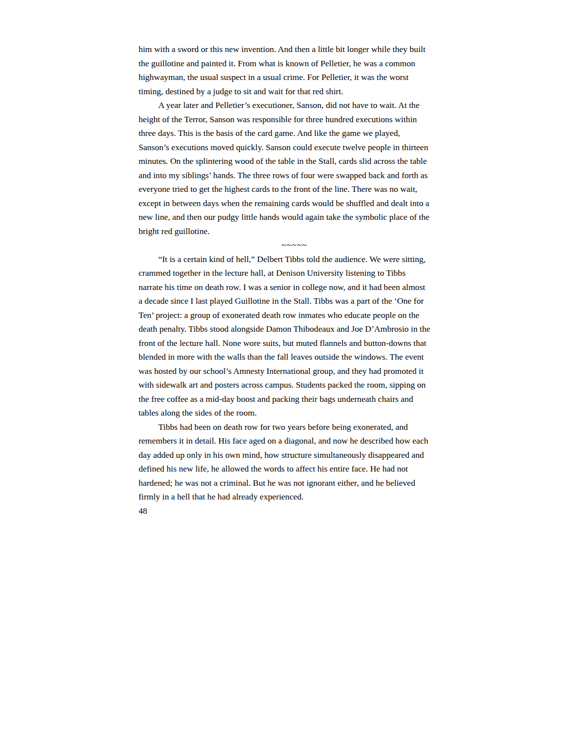him with a sword or this new invention. And then a little bit longer while they built the guillotine and painted it. From what is known of Pelletier, he was a common highwayman, the usual suspect in a usual crime. For Pelletier, it was the worst timing, destined by a judge to sit and wait for that red shirt.
A year later and Pelletier’s executioner, Sanson, did not have to wait. At the height of the Terror, Sanson was responsible for three hundred executions within three days. This is the basis of the card game. And like the game we played, Sanson’s executions moved quickly. Sanson could execute twelve people in thirteen minutes. On the splintering wood of the table in the Stall, cards slid across the table and into my siblings’ hands. The three rows of four were swapped back and forth as everyone tried to get the highest cards to the front of the line. There was no wait, except in between days when the remaining cards would be shuffled and dealt into a new line, and then our pudgy little hands would again take the symbolic place of the bright red guillotine.
~~~~~
“It is a certain kind of hell,” Delbert Tibbs told the audience. We were sitting, crammed together in the lecture hall, at Denison University listening to Tibbs narrate his time on death row. I was a senior in college now, and it had been almost a decade since I last played Guillotine in the Stall. Tibbs was a part of the ‘One for Ten’ project: a group of exonerated death row inmates who educate people on the death penalty. Tibbs stood alongside Damon Thibodeaux and Joe D’Ambrosio in the front of the lecture hall. None wore suits, but muted flannels and button-downs that blended in more with the walls than the fall leaves outside the windows. The event was hosted by our school’s Amnesty International group, and they had promoted it with sidewalk art and posters across campus. Students packed the room, sipping on the free coffee as a mid-day boost and packing their bags underneath chairs and tables along the sides of the room.
Tibbs had been on death row for two years before being exonerated, and remembers it in detail. His face aged on a diagonal, and now he described how each day added up only in his own mind, how structure simultaneously disappeared and defined his new life, he allowed the words to affect his entire face. He had not hardened; he was not a criminal. But he was not ignorant either, and he believed firmly in a hell that he had already experienced.
48